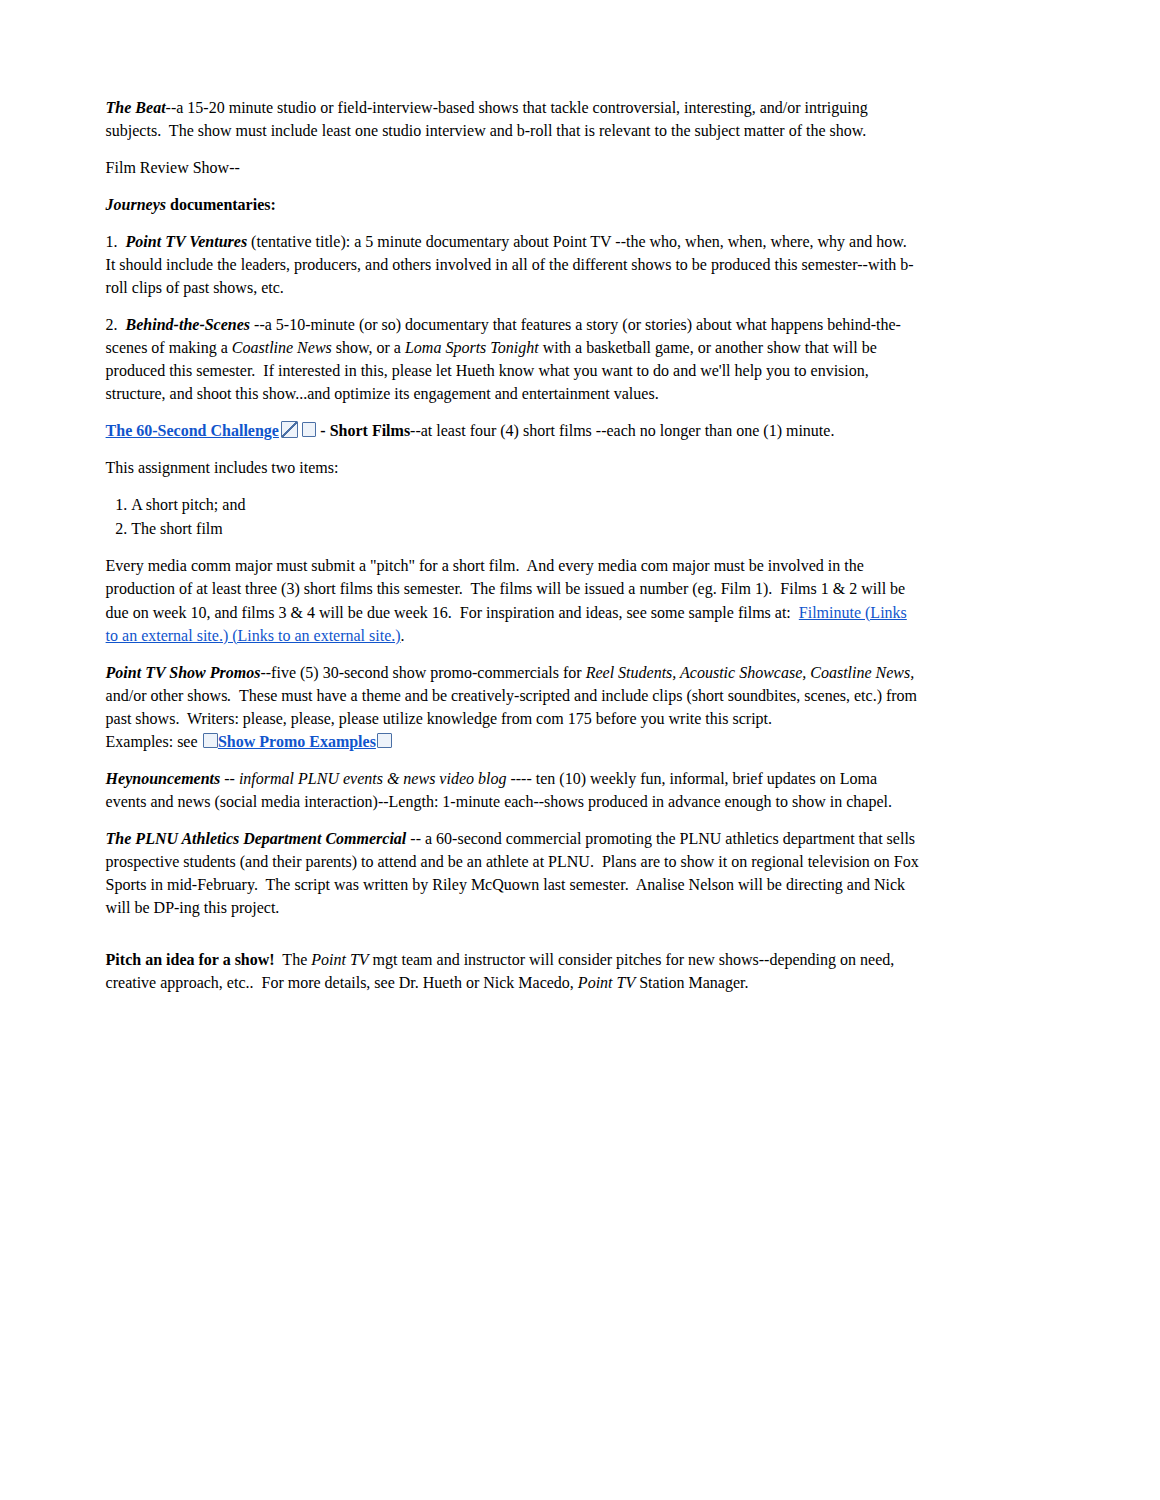The Beat--a 15-20 minute studio or field-interview-based shows that tackle controversial, interesting, and/or intriguing subjects. The show must include least one studio interview and b-roll that is relevant to the subject matter of the show.
Film Review Show--
Journeys documentaries:
1. Point TV Ventures (tentative title): a 5 minute documentary about Point TV --the who, when, when, where, why and how. It should include the leaders, producers, and others involved in all of the different shows to be produced this semester--with b-roll clips of past shows, etc.
2. Behind-the-Scenes --a 5-10-minute (or so) documentary that features a story (or stories) about what happens behind-the-scenes of making a Coastline News show, or a Loma Sports Tonight with a basketball game, or another show that will be produced this semester. If interested in this, please let Hueth know what you want to do and we'll help you to envision, structure, and shoot this show...and optimize its engagement and entertainment values.
The 60-Second Challenge - Short Films--at least four (4) short films --each no longer than one (1) minute.
This assignment includes two items:
A short pitch; and
The short film
Every media comm major must submit a "pitch" for a short film. And every media com major must be involved in the production of at least three (3) short films this semester. The films will be issued a number (eg. Film 1). Films 1 & 2 will be due on week 10, and films 3 & 4 will be due week 16. For inspiration and ideas, see some sample films at: Filminute (Links to an external site.) (Links to an external site.).
Point TV Show Promos--five (5) 30-second show promo-commercials for Reel Students, Acoustic Showcase, Coastline News, and/or other shows. These must have a theme and be creatively-scripted and include clips (short soundbites, scenes, etc.) from past shows. Writers: please, please, please utilize knowledge from com 175 before you write this script.
Examples: see Show Promo Examples
Heynouncements -- informal PLNU events & news video blog ---- ten (10) weekly fun, informal, brief updates on Loma events and news (social media interaction)--Length: 1-minute each--shows produced in advance enough to show in chapel.
The PLNU Athletics Department Commercial -- a 60-second commercial promoting the PLNU athletics department that sells prospective students (and their parents) to attend and be an athlete at PLNU. Plans are to show it on regional television on Fox Sports in mid-February. The script was written by Riley McQuown last semester. Analise Nelson will be directing and Nick will be DP-ing this project.
Pitch an idea for a show! The Point TV mgt team and instructor will consider pitches for new shows--depending on need, creative approach, etc.. For more details, see Dr. Hueth or Nick Macedo, Point TV Station Manager.